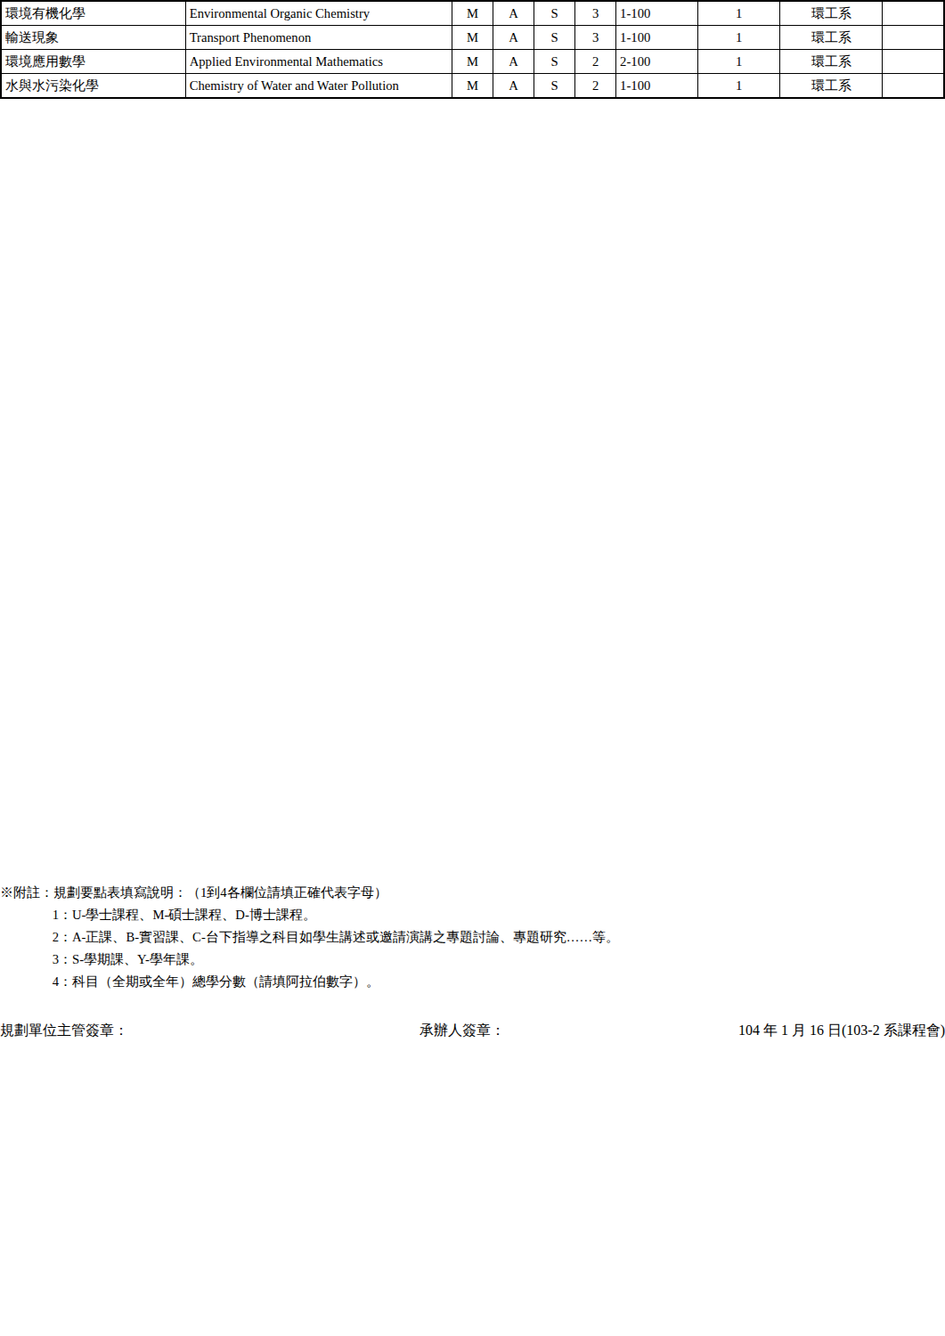| 環境有機化學 | Environmental Organic Chemistry | M | A | S | 3 | 1-100 | 1 | 環工系 | |
| 輸送現象 | Transport Phenomenon | M | A | S | 3 | 1-100 | 1 | 環工系 | |
| 環境應用數學 | Applied Environmental Mathematics | M | A | S | 2 | 2-100 | 1 | 環工系 | |
| 水與水污染化學 | Chemistry of Water and Water Pollution | M | A | S | 2 | 1-100 | 1 | 環工系 | |
※附註：規劃要點表填寫說明：（1到4各欄位請填正確代表字母）
1：U-學士課程、M-碩士課程、D-博士課程。
2：A-正課、B-實習課、C-台下指導之科目如學生講述或邀請演講之專題討論、專題研究……等。
3：S-學期課、Y-學年課。
4：科目（全期或全年）總學分數（請填阿拉伯數字）。
規劃單位主管簽章： 承辦人簽章： 104 年 1 月 16 日(103-2 系課程會)